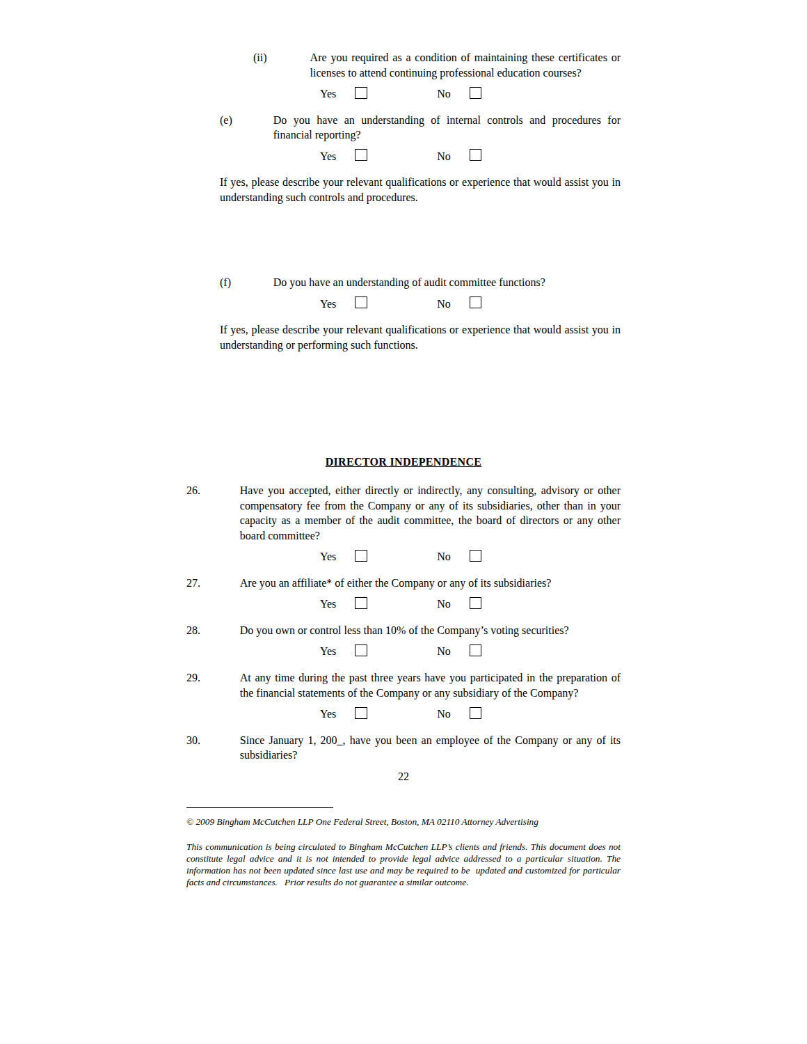(ii)
Are you required as a condition of maintaining these certificates or licenses to attend continuing professional education courses?
Yes No
(e)
Do you have an understanding of internal controls and procedures for financial reporting?
Yes No
If yes, please describe your relevant qualifications or experience that would assist you in understanding such controls and procedures.
(f)
Do you have an understanding of audit committee functions?
Yes No
If yes, please describe your relevant qualifications or experience that would assist you in understanding or performing such functions.
DIRECTOR INDEPENDENCE
26.
Have you accepted, either directly or indirectly, any consulting, advisory or other compensatory fee from the Company or any of its subsidiaries, other than in your capacity as a member of the audit committee, the board of directors or any other board committee?
Yes No
27.
Are you an affiliate* of either the Company or any of its subsidiaries?
Yes No
28.
Do you own or control less than 10% of the Company’s voting securities?
Yes No
29.
At any time during the past three years have you participated in the preparation of the financial statements of the Company or any subsidiary of the Company?
Yes No
30.
Since January 1, 200_, have you been an employee of the Company or any of its subsidiaries?
22
© 2009 Bingham McCutchen LLP One Federal Street, Boston, MA 02110 Attorney Advertising
This communication is being circulated to Bingham McCutchen LLP’s clients and friends. This document does not constitute legal advice and it is not intended to provide legal advice addressed to a particular situation. The information has not been updated since last use and may be required to be updated and customized for particular facts and circumstances. Prior results do not guarantee a similar outcome.